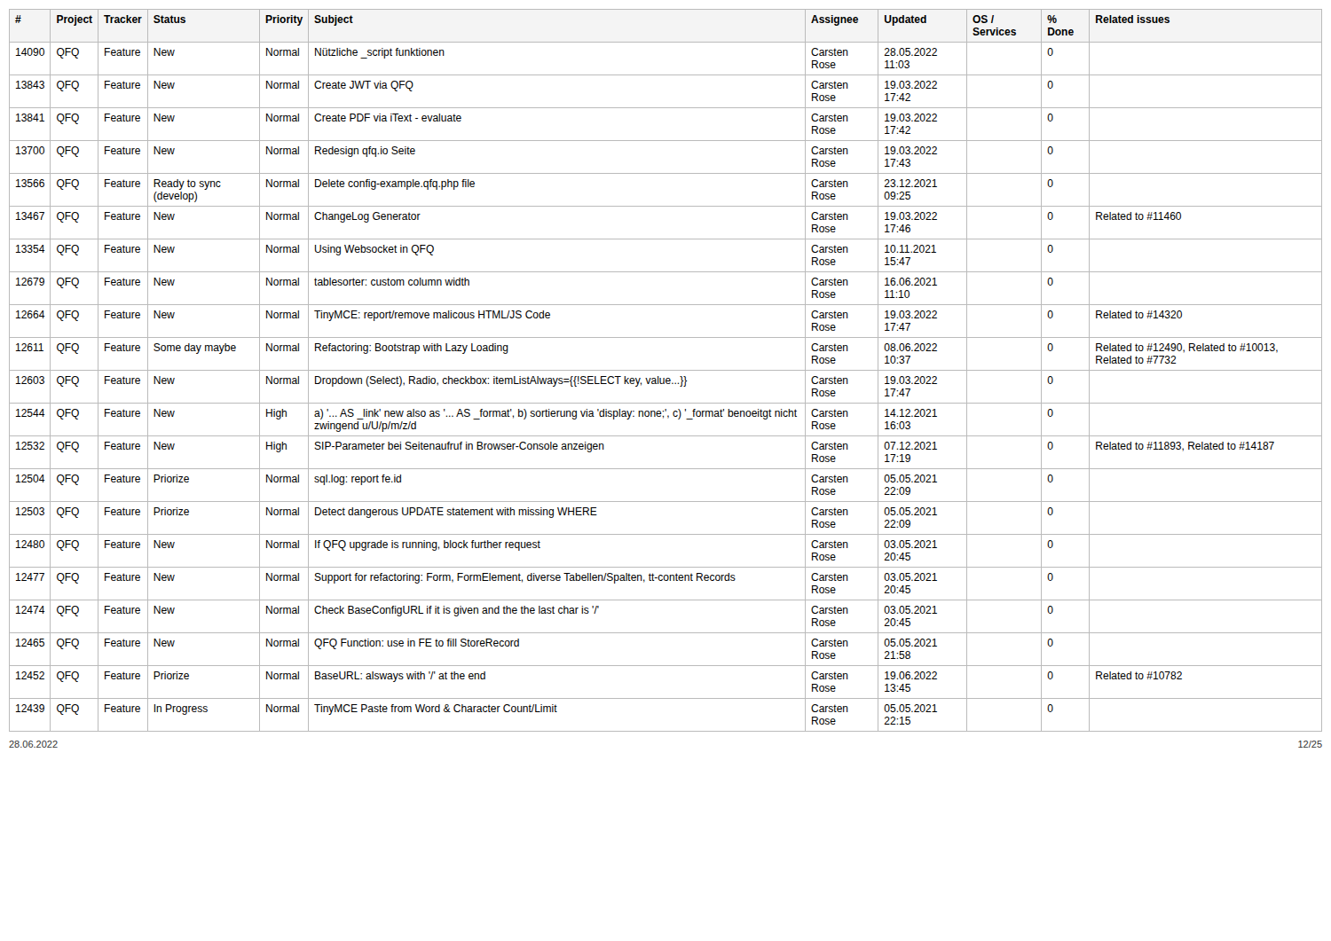| # | Project | Tracker | Status | Priority | Subject | Assignee | Updated | OS / Services | % Done | Related issues |
| --- | --- | --- | --- | --- | --- | --- | --- | --- | --- | --- |
| 14090 | QFQ | Feature | New | Normal | Nützliche _script funktionen | Carsten Rose | 28.05.2022 11:03 | | 0 | |
| 13843 | QFQ | Feature | New | Normal | Create JWT via QFQ | Carsten Rose | 19.03.2022 17:42 | | 0 | |
| 13841 | QFQ | Feature | New | Normal | Create PDF via iText - evaluate | Carsten Rose | 19.03.2022 17:42 | | 0 | |
| 13700 | QFQ | Feature | New | Normal | Redesign qfq.io Seite | Carsten Rose | 19.03.2022 17:43 | | 0 | |
| 13566 | QFQ | Feature | Ready to sync (develop) | Normal | Delete config-example.qfq.php file | Carsten Rose | 23.12.2021 09:25 | | 0 | |
| 13467 | QFQ | Feature | New | Normal | ChangeLog Generator | Carsten Rose | 19.03.2022 17:46 | | 0 | Related to #11460 |
| 13354 | QFQ | Feature | New | Normal | Using Websocket in QFQ | Carsten Rose | 10.11.2021 15:47 | | 0 | |
| 12679 | QFQ | Feature | New | Normal | tablesorter: custom column width | Carsten Rose | 16.06.2021 11:10 | | 0 | |
| 12664 | QFQ | Feature | New | Normal | TinyMCE: report/remove malicous HTML/JS Code | Carsten Rose | 19.03.2022 17:47 | | 0 | Related to #14320 |
| 12611 | QFQ | Feature | Some day maybe | Normal | Refactoring: Bootstrap with Lazy Loading | Carsten Rose | 08.06.2022 10:37 | | 0 | Related to #12490, Related to #10013, Related to #7732 |
| 12603 | QFQ | Feature | New | Normal | Dropdown (Select), Radio, checkbox: itemListAlways={{!SELECT key, value...}} | Carsten Rose | 19.03.2022 17:47 | | 0 | |
| 12544 | QFQ | Feature | New | High | a) '... AS _link' new also as '... AS _format', b) sortierung via 'display: none;', c) '_format' benoeitgt nicht zwingend u/U/p/m/z/d | Carsten Rose | 14.12.2021 16:03 | | 0 | |
| 12532 | QFQ | Feature | New | High | SIP-Parameter bei Seitenaufruf in Browser-Console anzeigen | Carsten Rose | 07.12.2021 17:19 | | 0 | Related to #11893, Related to #14187 |
| 12504 | QFQ | Feature | Priorize | Normal | sql.log: report fe.id | Carsten Rose | 05.05.2021 22:09 | | 0 | |
| 12503 | QFQ | Feature | Priorize | Normal | Detect dangerous UPDATE statement with missing WHERE | Carsten Rose | 05.05.2021 22:09 | | 0 | |
| 12480 | QFQ | Feature | New | Normal | If QFQ upgrade is running, block further request | Carsten Rose | 03.05.2021 20:45 | | 0 | |
| 12477 | QFQ | Feature | New | Normal | Support for refactoring: Form, FormElement, diverse Tabellen/Spalten, tt-content Records | Carsten Rose | 03.05.2021 20:45 | | 0 | |
| 12474 | QFQ | Feature | New | Normal | Check BaseConfigURL if it is given and the the last char is '/' | Carsten Rose | 03.05.2021 20:45 | | 0 | |
| 12465 | QFQ | Feature | New | Normal | QFQ Function: use in FE to fill StoreRecord | Carsten Rose | 05.05.2021 21:58 | | 0 | |
| 12452 | QFQ | Feature | Priorize | Normal | BaseURL: alsways with '/' at the end | Carsten Rose | 19.06.2022 13:45 | | 0 | Related to #10782 |
| 12439 | QFQ | Feature | In Progress | Normal | TinyMCE Paste from Word & Character Count/Limit | Carsten Rose | 05.05.2021 22:15 | | 0 | |
28.06.2022 12/25